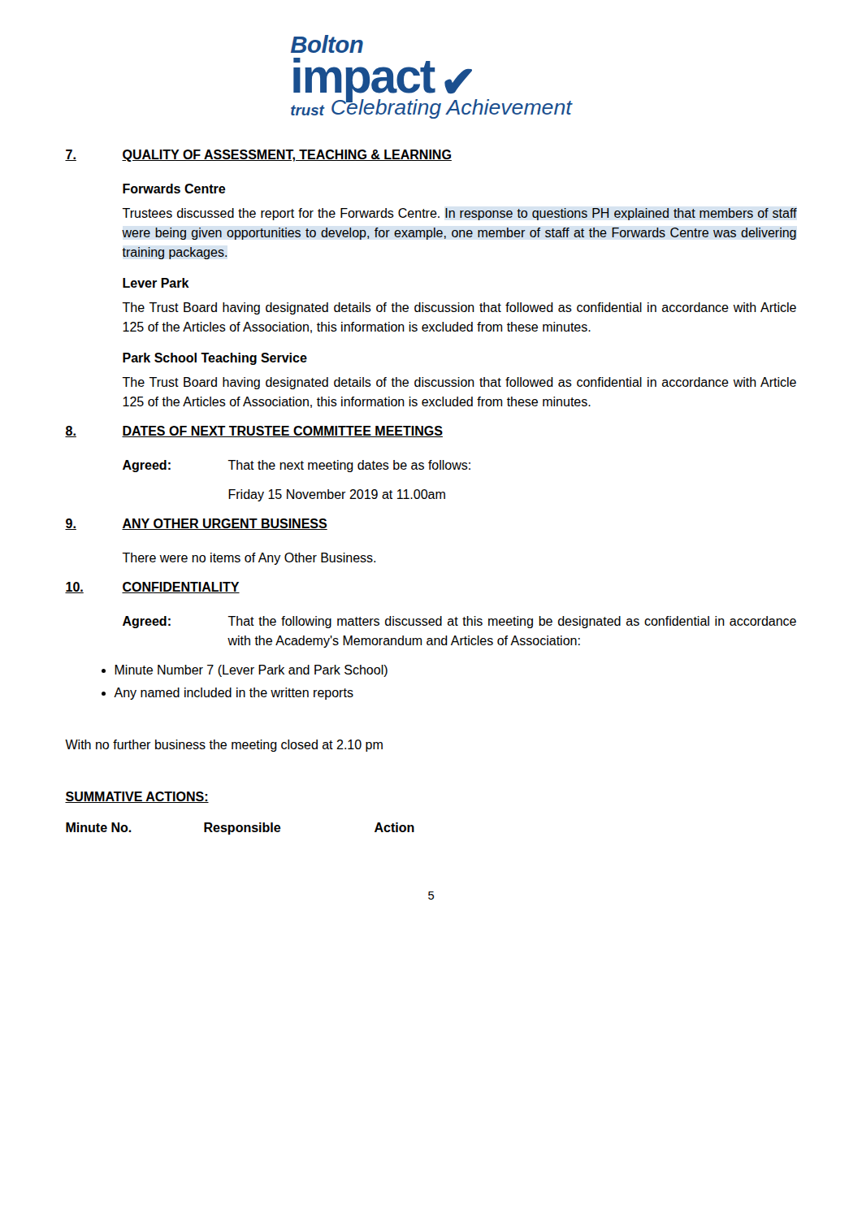Bolton
impact
✔
trust
Celebrating Achievement
7.
QUALITY OF ASSESSMENT, TEACHING & LEARNING
Forwards Centre
Trustees discussed the report for the Forwards Centre. In response to questions PH explained that members of staff were being given opportunities to develop, for example, one member of staff at the Forwards Centre was delivering training packages.
Lever Park
The Trust Board having designated details of the discussion that followed as confidential in accordance with Article 125 of the Articles of Association, this information is excluded from these minutes.
Park School Teaching Service
The Trust Board having designated details of the discussion that followed as confidential in accordance with Article 125 of the Articles of Association, this information is excluded from these minutes.
8.
DATES OF NEXT TRUSTEE COMMITTEE MEETINGS
Agreed:
That the next meeting dates be as follows:
Friday 15 November 2019 at 11.00am
9.
ANY OTHER URGENT BUSINESS
There were no items of Any Other Business.
10.
CONFIDENTIALITY
Agreed:
That the following matters discussed at this meeting be designated as confidential in accordance with the Academy's Memorandum and Articles of Association:
Minute Number 7 (Lever Park and Park School)
Any named included in the written reports
With no further business the meeting closed at 2.10 pm
SUMMATIVE ACTIONS:
Minute No.
Responsible
Action
5